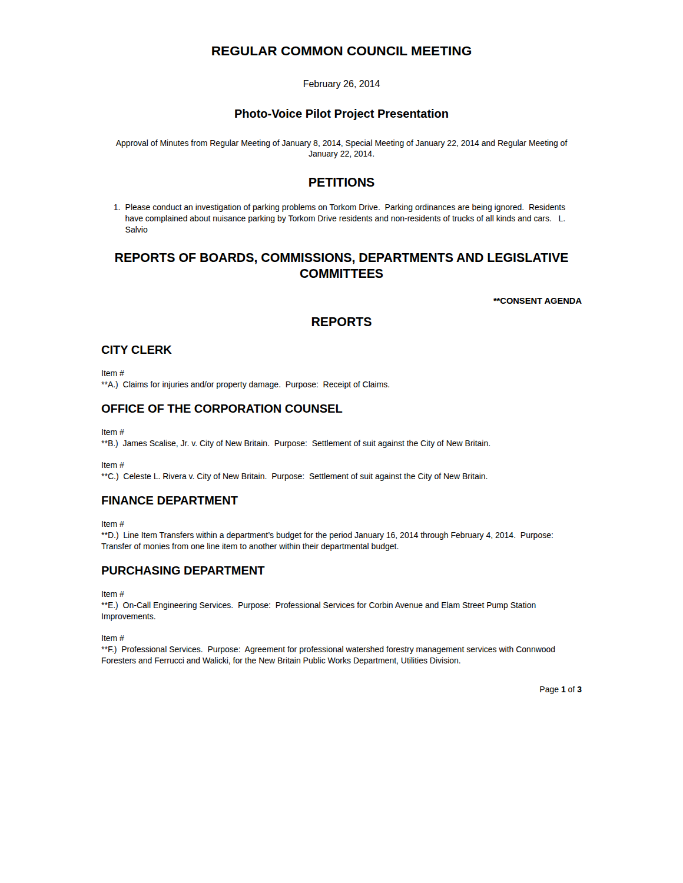REGULAR COMMON COUNCIL MEETING
February 26, 2014
Photo-Voice Pilot Project Presentation
Approval of Minutes from Regular Meeting of January 8, 2014, Special Meeting of January 22, 2014 and Regular Meeting of January 22, 2014.
PETITIONS
Please conduct an investigation of parking problems on Torkom Drive. Parking ordinances are being ignored. Residents have complained about nuisance parking by Torkom Drive residents and non-residents of trucks of all kinds and cars. L. Salvio
REPORTS OF BOARDS, COMMISSIONS, DEPARTMENTS AND LEGISLATIVE COMMITTEES
**CONSENT AGENDA
REPORTS
CITY CLERK
Item #**A.) Claims for injuries and/or property damage. Purpose: Receipt of Claims.
OFFICE OF THE CORPORATION COUNSEL
Item #**B.) James Scalise, Jr. v. City of New Britain. Purpose: Settlement of suit against the City of New Britain.
Item #**C.) Celeste L. Rivera v. City of New Britain. Purpose: Settlement of suit against the City of New Britain.
FINANCE DEPARTMENT
Item #**D.) Line Item Transfers within a department’s budget for the period January 16, 2014 through February 4, 2014. Purpose: Transfer of monies from one line item to another within their departmental budget.
PURCHASING DEPARTMENT
Item #**E.) On-Call Engineering Services. Purpose: Professional Services for Corbin Avenue and Elam Street Pump Station Improvements.
Item #**F.) Professional Services. Purpose: Agreement for professional watershed forestry management services with Connwood Foresters and Ferrucci and Walicki, for the New Britain Public Works Department, Utilities Division.
Page 1 of 3